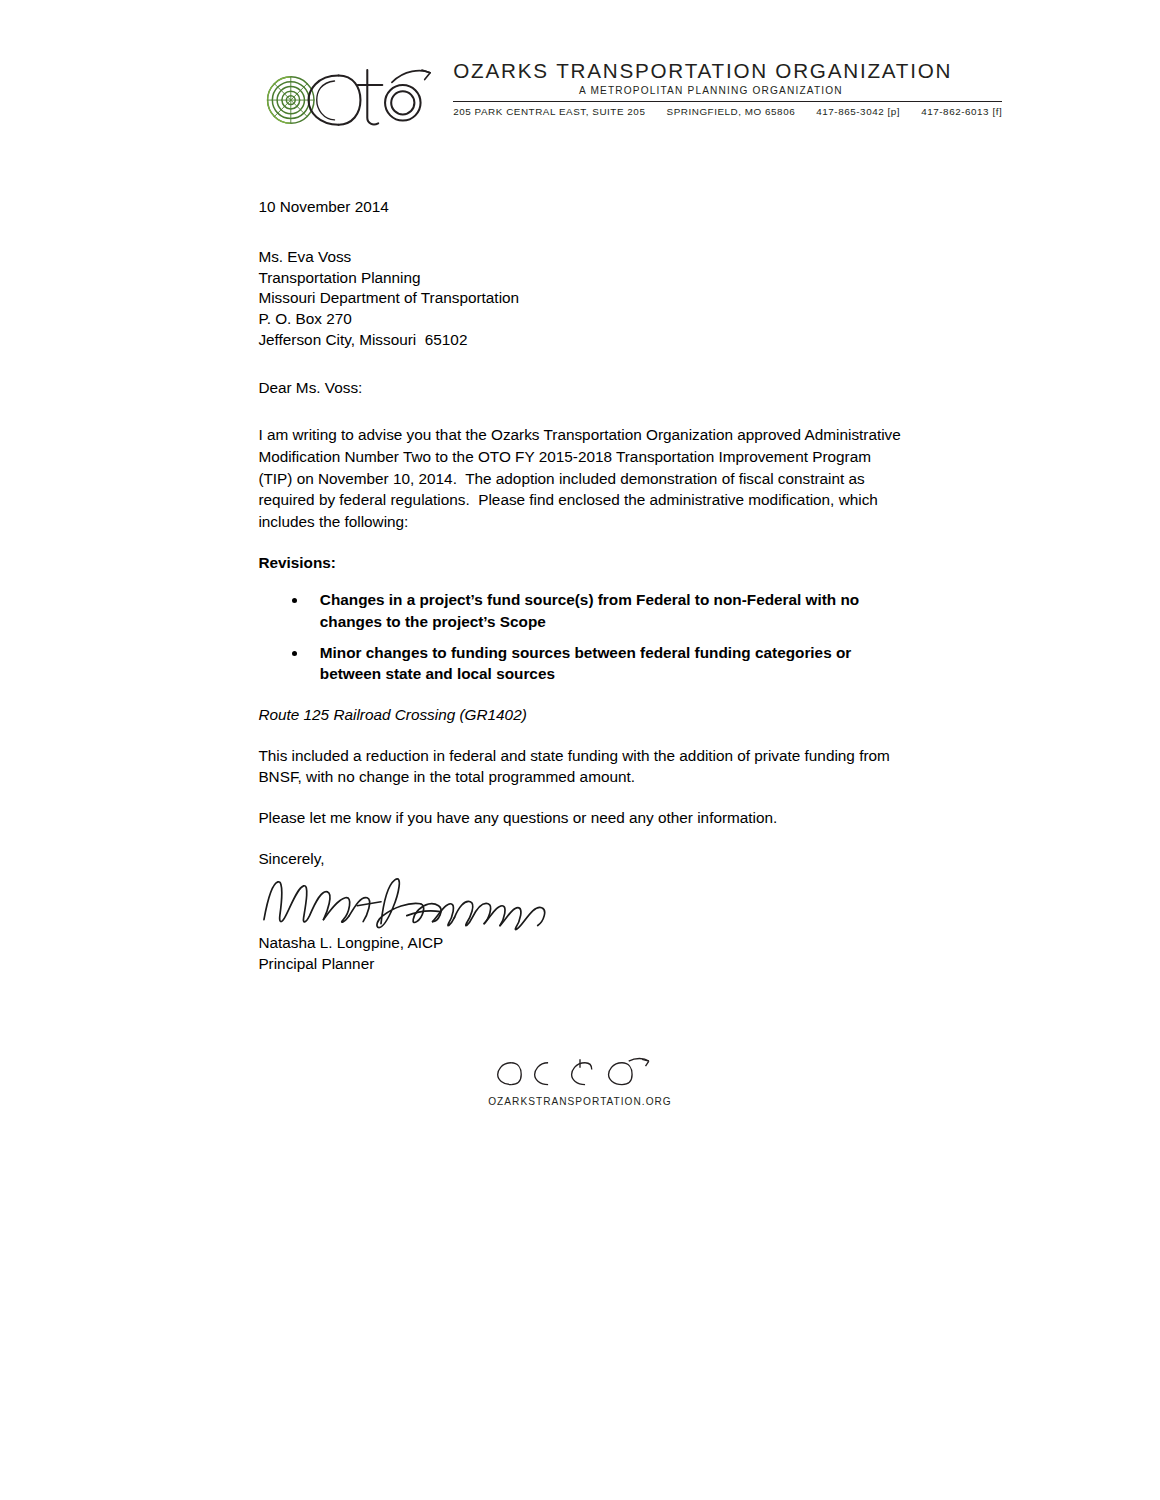OZARKS TRANSPORTATION ORGANIZATION
A METROPOLITAN PLANNING ORGANIZATION
205 PARK CENTRAL EAST, SUITE 205 SPRINGFIELD, MO 65806 417-865-3042 [p] 417-862-6013 [f]
10 November 2014
Ms. Eva Voss
Transportation Planning
Missouri Department of Transportation
P. O. Box 270
Jefferson City, Missouri 65102
Dear Ms. Voss:
I am writing to advise you that the Ozarks Transportation Organization approved Administrative Modification Number Two to the OTO FY 2015-2018 Transportation Improvement Program (TIP) on November 10, 2014. The adoption included demonstration of fiscal constraint as required by federal regulations. Please find enclosed the administrative modification, which includes the following:
Revisions:
Changes in a project’s fund source(s) from Federal to non-Federal with no changes to the project’s Scope
Minor changes to funding sources between federal funding categories or between state and local sources
Route 125 Railroad Crossing (GR1402)
This included a reduction in federal and state funding with the addition of private funding from BNSF, with no change in the total programmed amount.
Please let me know if you have any questions or need any other information.
Sincerely,
Natasha L. Longpine, AICP
Principal Planner
OZARKSTRANSPORTATION.ORG